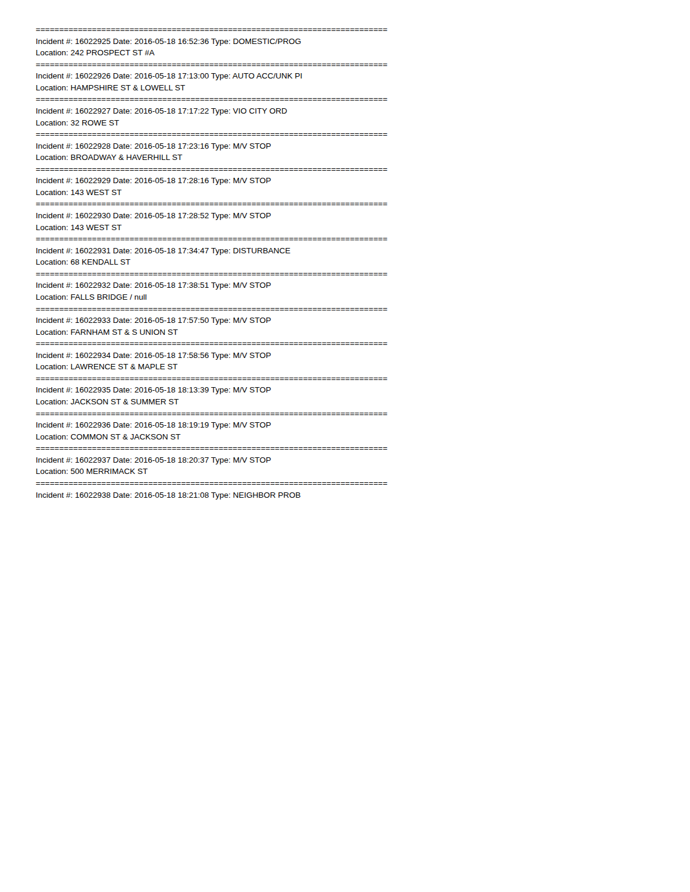===========================================================================
Incident #: 16022925 Date: 2016-05-18 16:52:36 Type: DOMESTIC/PROG
Location: 242 PROSPECT ST #A
===========================================================================
Incident #: 16022926 Date: 2016-05-18 17:13:00 Type: AUTO ACC/UNK PI
Location: HAMPSHIRE ST & LOWELL ST
===========================================================================
Incident #: 16022927 Date: 2016-05-18 17:17:22 Type: VIO CITY ORD
Location: 32 ROWE ST
===========================================================================
Incident #: 16022928 Date: 2016-05-18 17:23:16 Type: M/V STOP
Location: BROADWAY & HAVERHILL ST
===========================================================================
Incident #: 16022929 Date: 2016-05-18 17:28:16 Type: M/V STOP
Location: 143 WEST ST
===========================================================================
Incident #: 16022930 Date: 2016-05-18 17:28:52 Type: M/V STOP
Location: 143 WEST ST
===========================================================================
Incident #: 16022931 Date: 2016-05-18 17:34:47 Type: DISTURBANCE
Location: 68 KENDALL ST
===========================================================================
Incident #: 16022932 Date: 2016-05-18 17:38:51 Type: M/V STOP
Location: FALLS BRIDGE / null
===========================================================================
Incident #: 16022933 Date: 2016-05-18 17:57:50 Type: M/V STOP
Location: FARNHAM ST & S UNION ST
===========================================================================
Incident #: 16022934 Date: 2016-05-18 17:58:56 Type: M/V STOP
Location: LAWRENCE ST & MAPLE ST
===========================================================================
Incident #: 16022935 Date: 2016-05-18 18:13:39 Type: M/V STOP
Location: JACKSON ST & SUMMER ST
===========================================================================
Incident #: 16022936 Date: 2016-05-18 18:19:19 Type: M/V STOP
Location: COMMON ST & JACKSON ST
===========================================================================
Incident #: 16022937 Date: 2016-05-18 18:20:37 Type: M/V STOP
Location: 500 MERRIMACK ST
===========================================================================
Incident #: 16022938 Date: 2016-05-18 18:21:08 Type: NEIGHBOR PROB